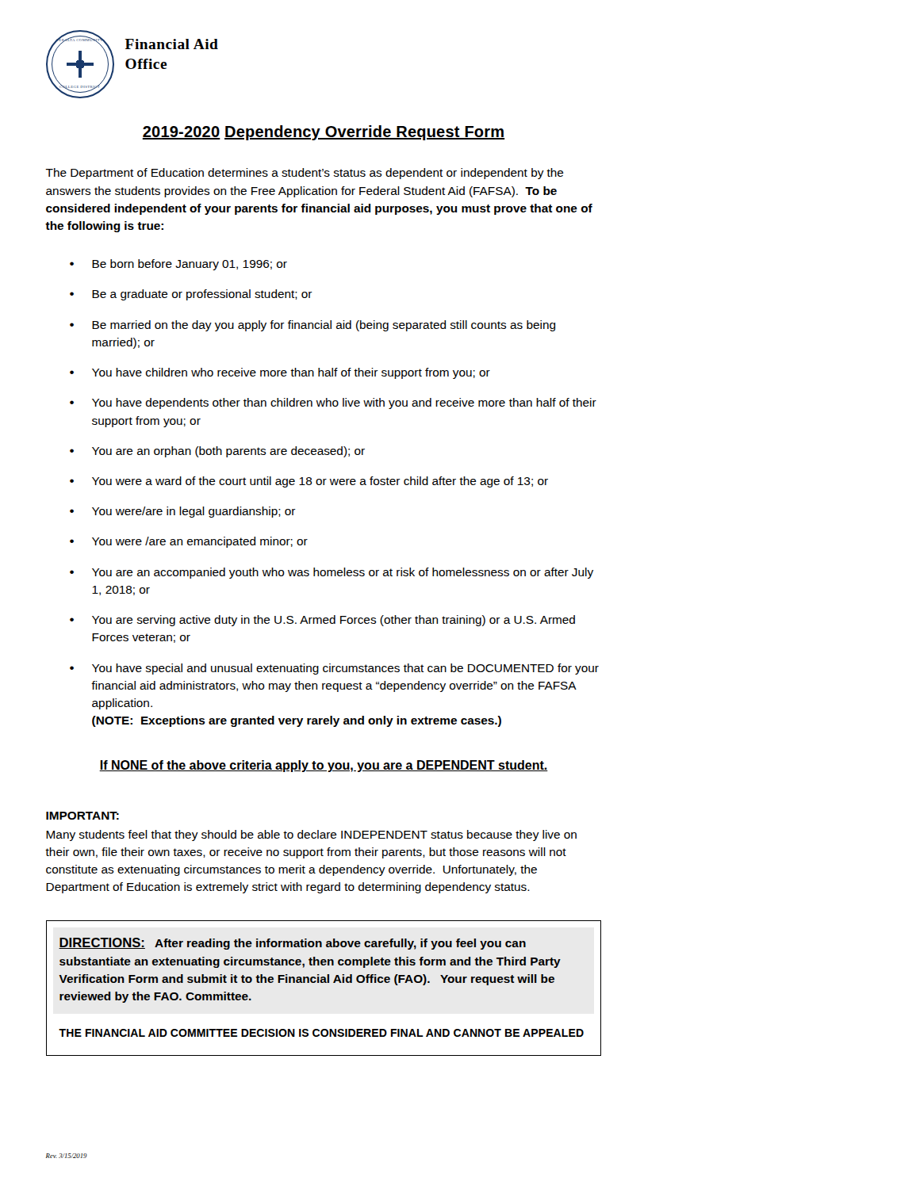Peralta Community
College District
Financial Aid
Office
2019-2020 Dependency Override Request Form
The Department of Education determines a student’s status as dependent or independent by the answers the students provides on the Free Application for Federal Student Aid (FAFSA). To be considered independent of your parents for financial aid purposes, you must prove that one of the following is true:
Be born before January 01, 1996; or
Be a graduate or professional student; or
Be married on the day you apply for financial aid (being separated still counts as being married); or
You have children who receive more than half of their support from you; or
You have dependents other than children who live with you and receive more than half of their support from you; or
You are an orphan (both parents are deceased); or
You were a ward of the court until age 18 or were a foster child after the age of 13; or
You were/are in legal guardianship; or
You were /are an emancipated minor; or
You are an accompanied youth who was homeless or at risk of homelessness on or after July 1, 2018; or
You are serving active duty in the U.S. Armed Forces (other than training) or a U.S. Armed Forces veteran; or
You have special and unusual extenuating circumstances that can be DOCUMENTED for your financial aid administrators, who may then request a “dependency override” on the FAFSA application. (NOTE: Exceptions are granted very rarely and only in extreme cases.)
If NONE of the above criteria apply to you, you are a DEPENDENT student.
IMPORTANT:
Many students feel that they should be able to declare INDEPENDENT status because they live on their own, file their own taxes, or receive no support from their parents, but those reasons will not constitute as extenuating circumstances to merit a dependency override. Unfortunately, the Department of Education is extremely strict with regard to determining dependency status.
DIRECTIONS: After reading the information above carefully, if you feel you can substantiate an extenuating circumstance, then complete this form and the Third Party Verification Form and submit it to the Financial Aid Office (FAO). Your request will be reviewed by the FAO. Committee.
THE FINANCIAL AID COMMITTEE DECISION IS CONSIDERED FINAL AND CANNOT BE APPEALED
Rev. 3/15/2019